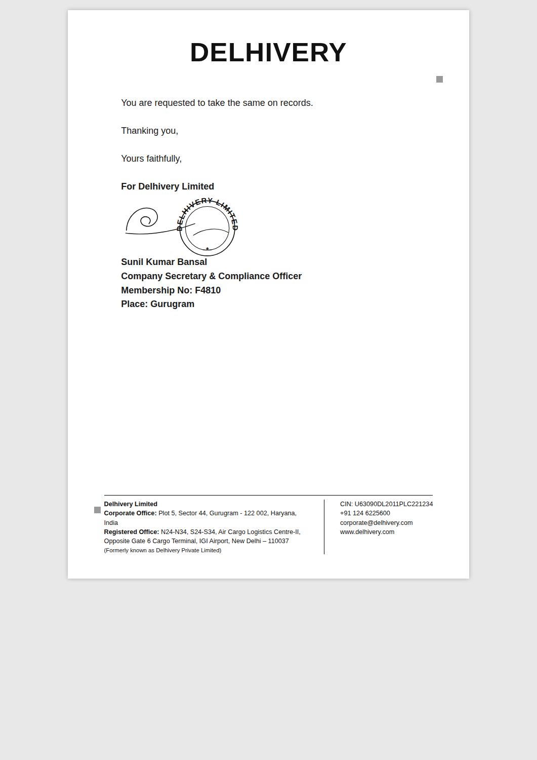Delhivery
You are requested to take the same on records.
Thanking you,
Yours faithfully,
For Delhivery Limited
DELHIVERY LIMITED *
Sunil Kumar Bansal
Company Secretary & Compliance Officer
Membership No: F4810
Place: Gurugram
Delhivery Limited
Corporate Office: Plot 5, Sector 44, Gurugram - 122 002, Haryana, India
Registered Office: N24-N34, S24-S34, Air Cargo Logistics Centre-II,
Opposite Gate 6 Cargo Terminal, IGI Airport, New Delhi – 110037
(Formerly known as Delhivery Private Limited)
CIN: U63090DL2011PLC221234
+91 124 6225600
corporate@delhivery.com
www.delhivery.com